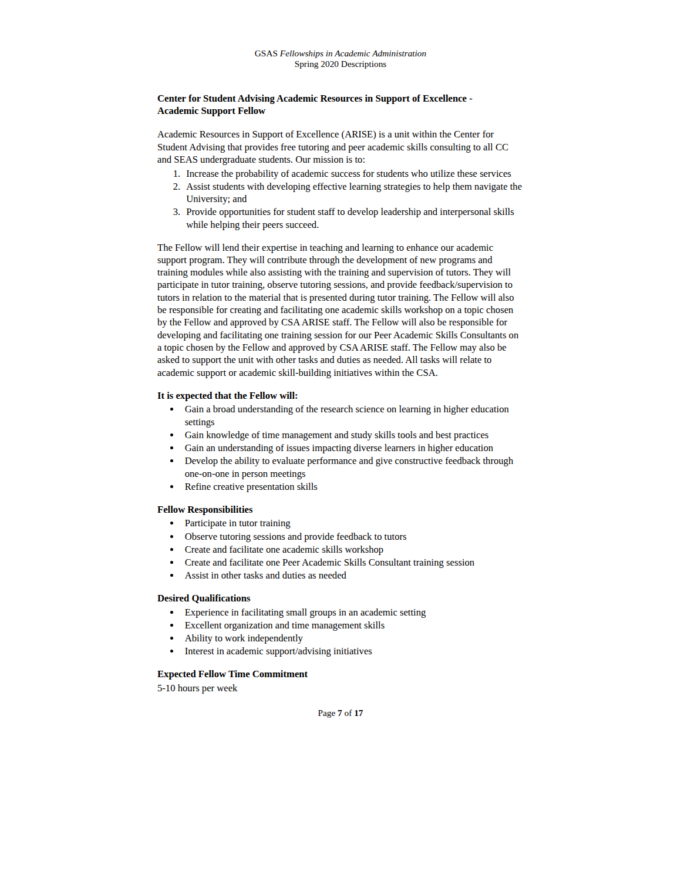GSAS Fellowships in Academic Administration
Spring 2020 Descriptions
Center for Student Advising Academic Resources in Support of Excellence -
Academic Support Fellow
Academic Resources in Support of Excellence (ARISE) is a unit within the Center for Student Advising that provides free tutoring and peer academic skills consulting to all CC and SEAS undergraduate students. Our mission is to:
Increase the probability of academic success for students who utilize these services
Assist students with developing effective learning strategies to help them navigate the University; and
Provide opportunities for student staff to develop leadership and interpersonal skills while helping their peers succeed.
The Fellow will lend their expertise in teaching and learning to enhance our academic support program. They will contribute through the development of new programs and training modules while also assisting with the training and supervision of tutors. They will participate in tutor training, observe tutoring sessions, and provide feedback/supervision to tutors in relation to the material that is presented during tutor training. The Fellow will also be responsible for creating and facilitating one academic skills workshop on a topic chosen by the Fellow and approved by CSA ARISE staff. The Fellow will also be responsible for developing and facilitating one training session for our Peer Academic Skills Consultants on a topic chosen by the Fellow and approved by CSA ARISE staff. The Fellow may also be asked to support the unit with other tasks and duties as needed. All tasks will relate to academic support or academic skill-building initiatives within the CSA.
It is expected that the Fellow will:
Gain a broad understanding of the research science on learning in higher education settings
Gain knowledge of time management and study skills tools and best practices
Gain an understanding of issues impacting diverse learners in higher education
Develop the ability to evaluate performance and give constructive feedback through one-on-one in person meetings
Refine creative presentation skills
Fellow Responsibilities
Participate in tutor training
Observe tutoring sessions and provide feedback to tutors
Create and facilitate one academic skills workshop
Create and facilitate one Peer Academic Skills Consultant training session
Assist in other tasks and duties as needed
Desired Qualifications
Experience in facilitating small groups in an academic setting
Excellent organization and time management skills
Ability to work independently
Interest in academic support/advising initiatives
Expected Fellow Time Commitment
5-10 hours per week
Page 7 of 17